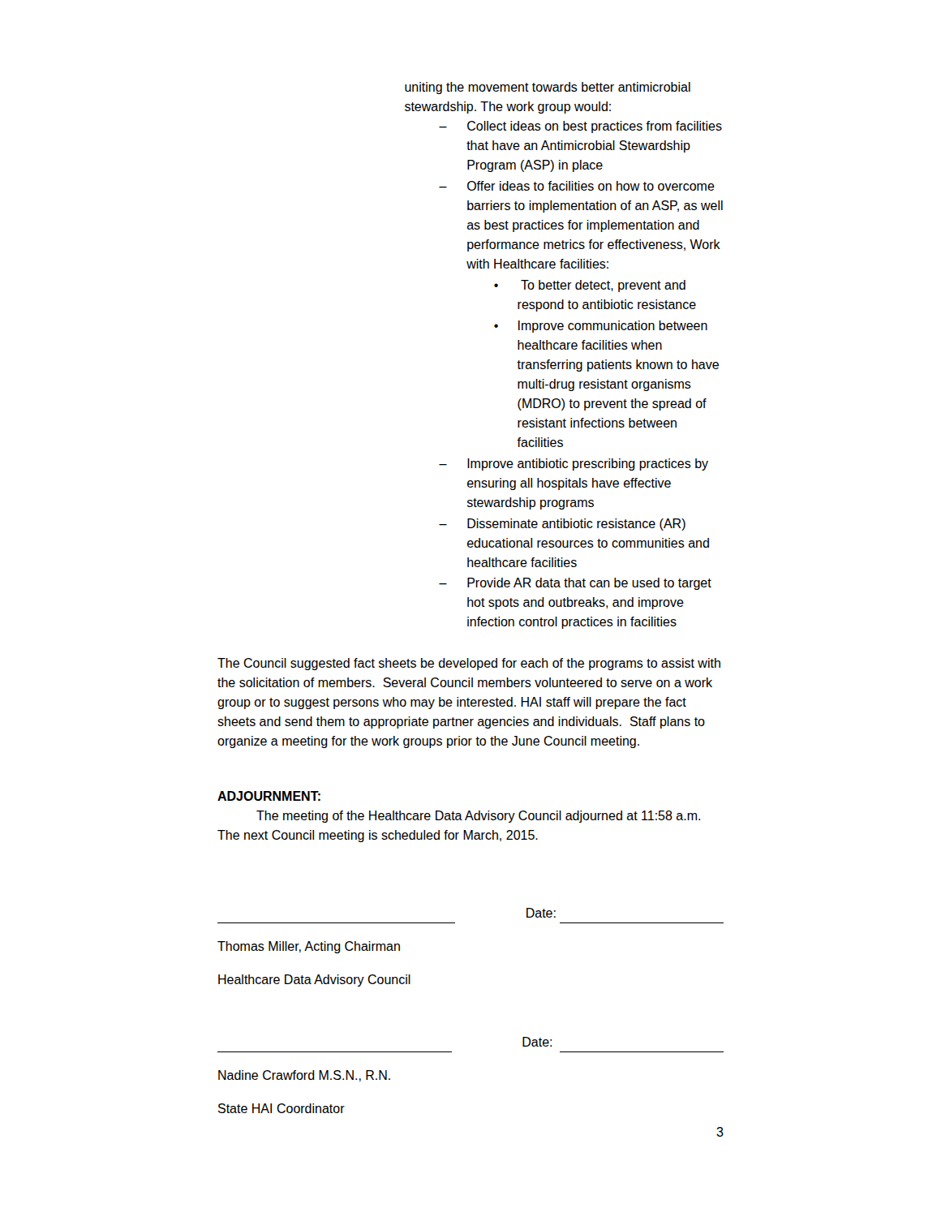uniting the movement towards better antimicrobial stewardship. The work group would:
Collect ideas on best practices from facilities that have an Antimicrobial Stewardship Program (ASP) in place
Offer ideas to facilities on how to overcome barriers to implementation of an ASP, as well as best practices for implementation and performance metrics for effectiveness, Work with Healthcare facilities:
To better detect, prevent and respond to antibiotic resistance
Improve communication between healthcare facilities when transferring patients known to have multi-drug resistant organisms (MDRO) to prevent the spread of resistant infections between facilities
Improve antibiotic prescribing practices by ensuring all hospitals have effective stewardship programs
Disseminate antibiotic resistance (AR) educational resources to communities and healthcare facilities
Provide AR data that can be used to target hot spots and outbreaks, and improve infection control practices in facilities
The Council suggested fact sheets be developed for each of the programs to assist with the solicitation of members. Several Council members volunteered to serve on a work group or to suggest persons who may be interested. HAI staff will prepare the fact sheets and send them to appropriate partner agencies and individuals. Staff plans to organize a meeting for the work groups prior to the June Council meeting.
ADJOURNMENT:
The meeting of the Healthcare Data Advisory Council adjourned at 11:58 a.m. The next Council meeting is scheduled for March, 2015.
Date:
Thomas Miller, Acting Chairman
Healthcare Data Advisory Council
Date:
Nadine Crawford M.S.N., R.N.
State HAI Coordinator
3